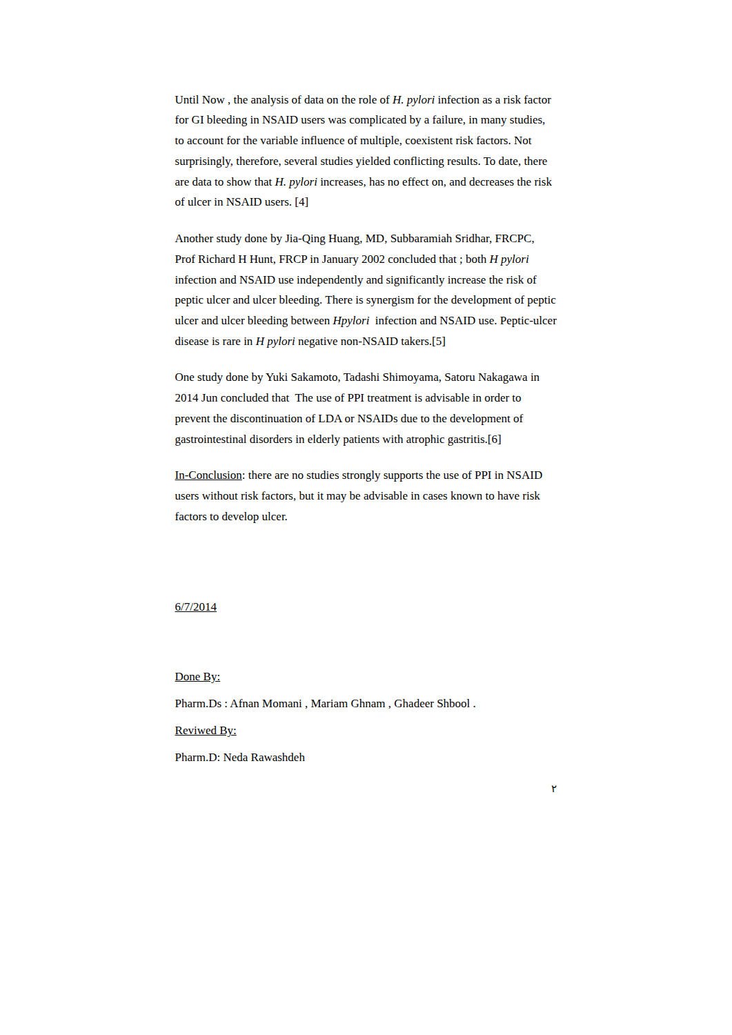Until Now , the analysis of data on the role of H. pylori infection as a risk factor for GI bleeding in NSAID users was complicated by a failure, in many studies, to account for the variable influence of multiple, coexistent risk factors. Not surprisingly, therefore, several studies yielded conflicting results. To date, there are data to show that H. pylori increases, has no effect on, and decreases the risk of ulcer in NSAID users. [4]
Another study done by Jia-Qing Huang, MD, Subbaramiah Sridhar, FRCPC, Prof Richard H Hunt, FRCP in January 2002 concluded that ; both H pylori infection and NSAID use independently and significantly increase the risk of peptic ulcer and ulcer bleeding. There is synergism for the development of peptic ulcer and ulcer bleeding between Hpylori infection and NSAID use. Peptic-ulcer disease is rare in H pylori negative non-NSAID takers.[5]
One study done by Yuki Sakamoto, Tadashi Shimoyama, Satoru Nakagawa in 2014 Jun concluded that The use of PPI treatment is advisable in order to prevent the discontinuation of LDA or NSAIDs due to the development of gastrointestinal disorders in elderly patients with atrophic gastritis.[6]
In-Conclusion: there are no studies strongly supports the use of PPI in NSAID users without risk factors, but it may be advisable in cases known to have risk factors to develop ulcer.
6/7/2014
Done By:
Pharm.Ds : Afnan Momani , Mariam Ghnam , Ghadeer Shbool .
Reviwed By:
Pharm.D: Neda Rawashdeh
٢